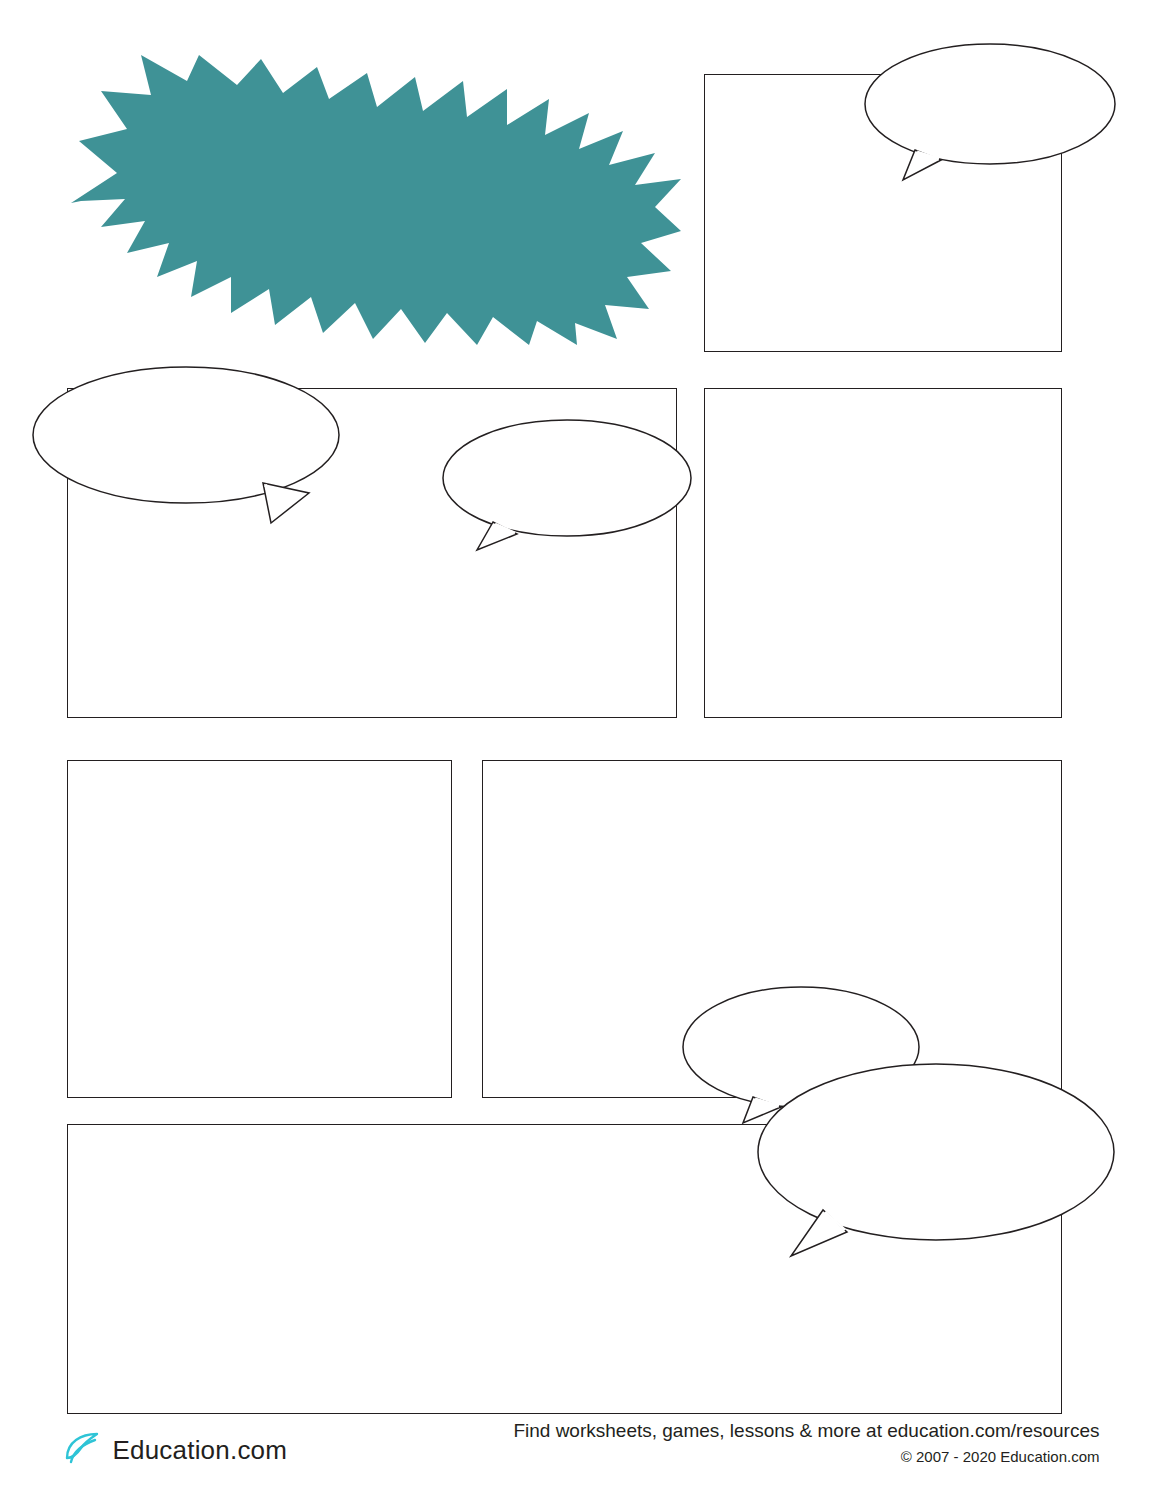Education.com
Find worksheets, games, lessons & more at education.com/resources
© 2007 - 2020 Education.com